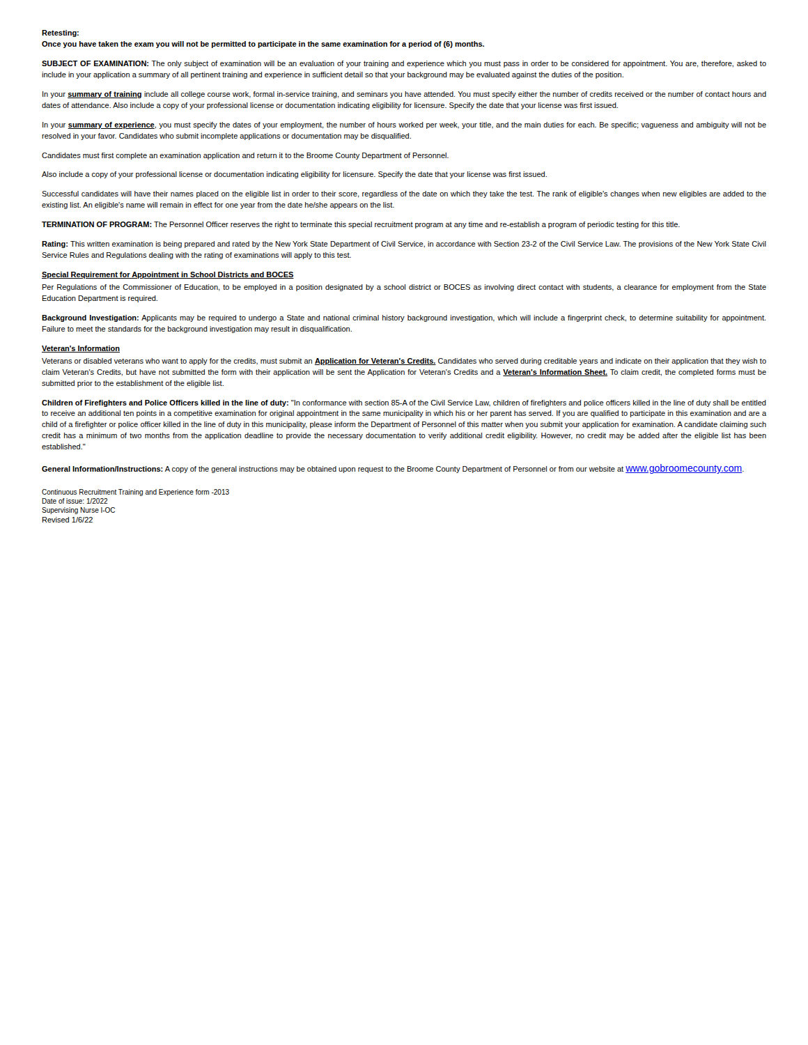Retesting:
Once you have taken the exam you will not be permitted to participate in the same examination for a period of (6) months.
SUBJECT OF EXAMINATION: The only subject of examination will be an evaluation of your training and experience which you must pass in order to be considered for appointment. You are, therefore, asked to include in your application a summary of all pertinent training and experience in sufficient detail so that your background may be evaluated against the duties of the position.
In your summary of training include all college course work, formal in-service training, and seminars you have attended. You must specify either the number of credits received or the number of contact hours and dates of attendance. Also include a copy of your professional license or documentation indicating eligibility for licensure. Specify the date that your license was first issued.
In your summary of experience, you must specify the dates of your employment, the number of hours worked per week, your title, and the main duties for each. Be specific; vagueness and ambiguity will not be resolved in your favor. Candidates who submit incomplete applications or documentation may be disqualified.
Candidates must first complete an examination application and return it to the Broome County Department of Personnel.
Also include a copy of your professional license or documentation indicating eligibility for licensure. Specify the date that your license was first issued.
Successful candidates will have their names placed on the eligible list in order to their score, regardless of the date on which they take the test. The rank of eligible's changes when new eligibles are added to the existing list. An eligible's name will remain in effect for one year from the date he/she appears on the list.
TERMINATION OF PROGRAM: The Personnel Officer reserves the right to terminate this special recruitment program at any time and re-establish a program of periodic testing for this title.
Rating: This written examination is being prepared and rated by the New York State Department of Civil Service, in accordance with Section 23-2 of the Civil Service Law. The provisions of the New York State Civil Service Rules and Regulations dealing with the rating of examinations will apply to this test.
Special Requirement for Appointment in School Districts and BOCES
Per Regulations of the Commissioner of Education, to be employed in a position designated by a school district or BOCES as involving direct contact with students, a clearance for employment from the State Education Department is required.
Background Investigation: Applicants may be required to undergo a State and national criminal history background investigation, which will include a fingerprint check, to determine suitability for appointment. Failure to meet the standards for the background investigation may result in disqualification.
Veteran's Information
Veterans or disabled veterans who want to apply for the credits, must submit an Application for Veteran's Credits. Candidates who served during creditable years and indicate on their application that they wish to claim Veteran's Credits, but have not submitted the form with their application will be sent the Application for Veteran's Credits and a Veteran's Information Sheet. To claim credit, the completed forms must be submitted prior to the establishment of the eligible list.
Children of Firefighters and Police Officers killed in the line of duty: "In conformance with section 85-A of the Civil Service Law, children of firefighters and police officers killed in the line of duty shall be entitled to receive an additional ten points in a competitive examination for original appointment in the same municipality in which his or her parent has served. If you are qualified to participate in this examination and are a child of a firefighter or police officer killed in the line of duty in this municipality, please inform the Department of Personnel of this matter when you submit your application for examination. A candidate claiming such credit has a minimum of two months from the application deadline to provide the necessary documentation to verify additional credit eligibility. However, no credit may be added after the eligible list has been established."
General Information/Instructions: A copy of the general instructions may be obtained upon request to the Broome County Department of Personnel or from our website at www.gobroomecounty.com.
Continuous Recruitment Training and Experience form -2013
Date of issue: 1/2022
Supervising Nurse I-OC
Revised 1/6/22